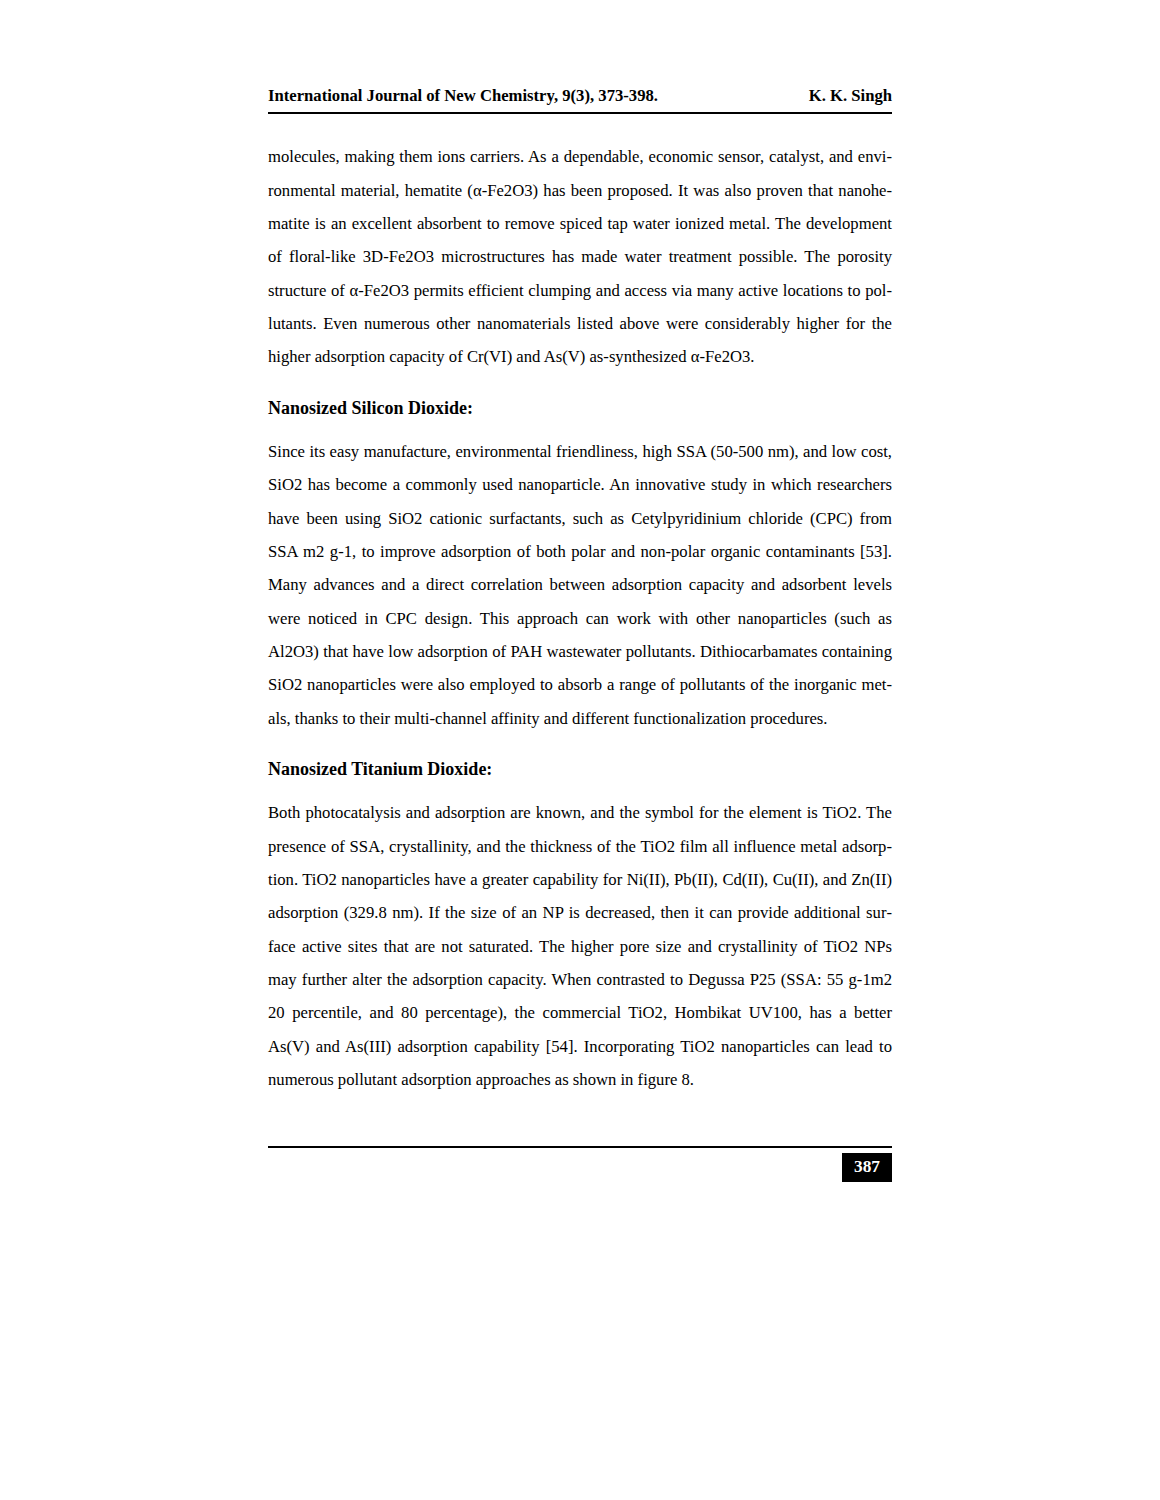International Journal of New Chemistry, 9(3), 373-398. K. K. Singh
molecules, making them ions carriers. As a dependable, economic sensor, catalyst, and environmental material, hematite (α-Fe2O3) has been proposed. It was also proven that nanohematite is an excellent absorbent to remove spiced tap water ionized metal. The development of floral-like 3D-Fe2O3 microstructures has made water treatment possible. The porosity structure of α-Fe2O3 permits efficient clumping and access via many active locations to pollutants. Even numerous other nanomaterials listed above were considerably higher for the higher adsorption capacity of Cr(VI) and As(V) as-synthesized α-Fe2O3.
Nanosized Silicon Dioxide:
Since its easy manufacture, environmental friendliness, high SSA (50-500 nm), and low cost, SiO2 has become a commonly used nanoparticle. An innovative study in which researchers have been using SiO2 cationic surfactants, such as Cetylpyridinium chloride (CPC) from SSA m2 g-1, to improve adsorption of both polar and non-polar organic contaminants [53]. Many advances and a direct correlation between adsorption capacity and adsorbent levels were noticed in CPC design. This approach can work with other nanoparticles (such as Al2O3) that have low adsorption of PAH wastewater pollutants. Dithiocarbamates containing SiO2 nanoparticles were also employed to absorb a range of pollutants of the inorganic metals, thanks to their multi-channel affinity and different functionalization procedures.
Nanosized Titanium Dioxide:
Both photocatalysis and adsorption are known, and the symbol for the element is TiO2. The presence of SSA, crystallinity, and the thickness of the TiO2 film all influence metal adsorption. TiO2 nanoparticles have a greater capability for Ni(II), Pb(II), Cd(II), Cu(II), and Zn(II) adsorption (329.8 nm). If the size of an NP is decreased, then it can provide additional surface active sites that are not saturated. The higher pore size and crystallinity of TiO2 NPs may further alter the adsorption capacity. When contrasted to Degussa P25 (SSA: 55 g-1m2 20 percentile, and 80 percentage), the commercial TiO2, Hombikat UV100, has a better As(V) and As(III) adsorption capability [54]. Incorporating TiO2 nanoparticles can lead to numerous pollutant adsorption approaches as shown in figure 8.
387